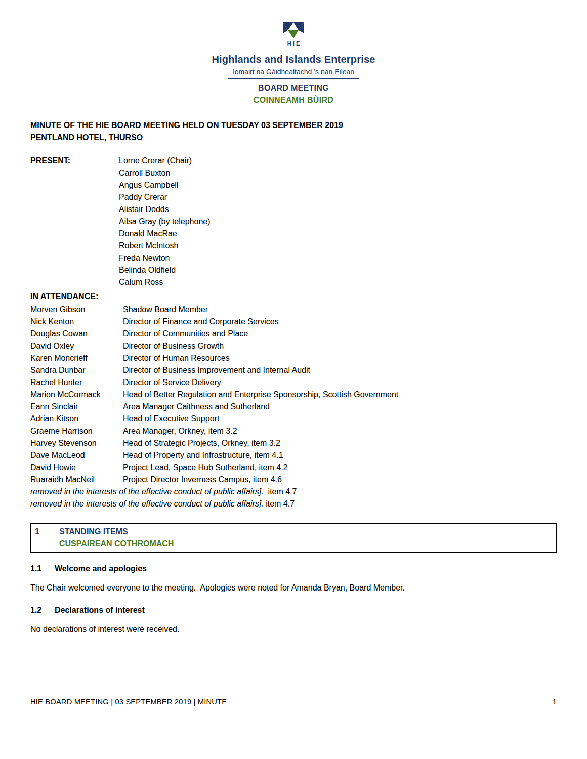H I E
Highlands and Islands Enterprise
Iomairt na Gàidhealtachd ’s nan Eilean
BOARD MEETING
COINNEAMH BÙIRD
MINUTE OF THE HIE BOARD MEETING HELD ON TUESDAY 03 SEPTEMBER 2019
PENTLAND HOTEL, THURSO
| PRESENT: | Lorne Crerar (Chair) Carroll Buxton Angus Campbell Paddy Crerar Alistair Dodds Ailsa Gray (by telephone) Donald MacRae Robert McIntosh Freda Newton Belinda Oldfield Calum Ross |
IN ATTENDANCE:
| Morven Gibson | Shadow Board Member |
| Nick Kenton | Director of Finance and Corporate Services |
| Douglas Cowan | Director of Communities and Place |
| David Oxley | Director of Business Growth |
| Karen Moncrieff | Director of Human Resources |
| Sandra Dunbar | Director of Business Improvement and Internal Audit |
| Rachel Hunter | Director of Service Delivery |
| Marion McCormack | Head of Better Regulation and Enterprise Sponsorship, Scottish Government |
| Eann Sinclair | Area Manager Caithness and Sutherland |
| Adrian Kitson | Head of Executive Support |
| Graeme Harrison | Area Manager, Orkney, item 3.2 |
| Harvey Stevenson | Head of Strategic Projects, Orkney, item 3.2 |
| Dave MacLeod | Head of Property and Infrastructure, item 4.1 |
| David Howie | Project Lead, Space Hub Sutherland, item 4.2 |
| Ruaraidh MacNeil | Project Director Inverness Campus, item 4.6 |
| removed in the interests of the effective conduct of public affairs]. item 4.7 |
| removed in the interests of the effective conduct of public affairs]. item 4.7 |
1 STANDING ITEMS
CUSPAIREAN COTHROMACH
1.1 Welcome and apologies
The Chair welcomed everyone to the meeting. Apologies were noted for Amanda Bryan, Board Member.
1.2 Declarations of interest
No declarations of interest were received.
HIE BOARD MEETING | 03 SEPTEMBER 2019 | MINUTE
1